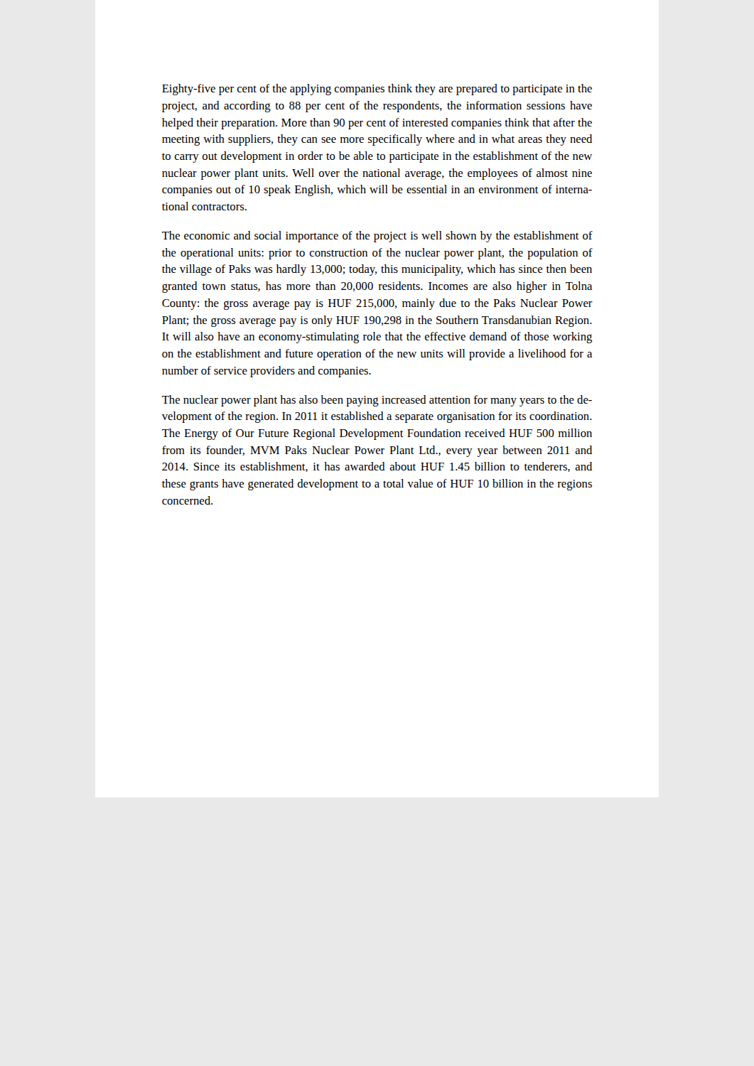Eighty-five per cent of the applying companies think they are prepared to participate in the project, and according to 88 per cent of the respondents, the information sessions have helped their preparation. More than 90 per cent of interested companies think that after the meeting with suppliers, they can see more specifically where and in what areas they need to carry out development in order to be able to participate in the establishment of the new nuclear power plant units. Well over the national average, the employees of almost nine companies out of 10 speak English, which will be essential in an environment of international contractors.
The economic and social importance of the project is well shown by the establishment of the operational units: prior to construction of the nuclear power plant, the population of the village of Paks was hardly 13,000; today, this municipality, which has since then been granted town status, has more than 20,000 residents. Incomes are also higher in Tolna County: the gross average pay is HUF 215,000, mainly due to the Paks Nuclear Power Plant; the gross average pay is only HUF 190,298 in the Southern Transdanubian Region. It will also have an economy-stimulating role that the effective demand of those working on the establishment and future operation of the new units will provide a livelihood for a number of service providers and companies.
The nuclear power plant has also been paying increased attention for many years to the development of the region. In 2011 it established a separate organisation for its coordination. The Energy of Our Future Regional Development Foundation received HUF 500 million from its founder, MVM Paks Nuclear Power Plant Ltd., every year between 2011 and 2014. Since its establishment, it has awarded about HUF 1.45 billion to tenderers, and these grants have generated development to a total value of HUF 10 billion in the regions concerned.